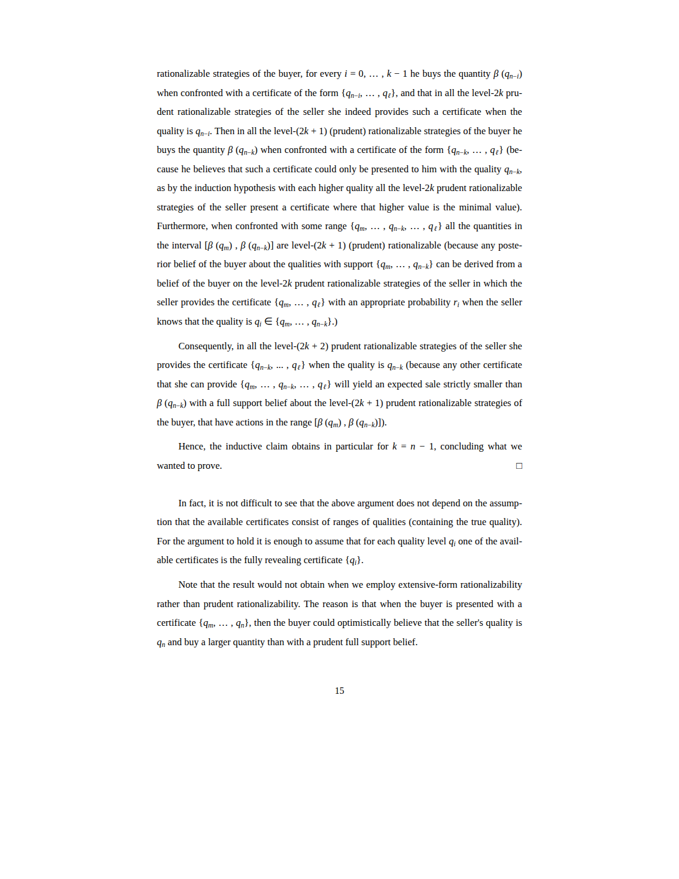rationalizable strategies of the buyer, for every i = 0, … , k − 1 he buys the quantity β (qn−i) when confronted with a certificate of the form {qn−i, … , qℓ}, and that in all the level-2k prudent rationalizable strategies of the seller she indeed provides such a certificate when the quality is qn−i. Then in all the level-(2k + 1) (prudent) rationalizable strategies of the buyer he buys the quantity β (qn−k) when confronted with a certificate of the form {qn−k, … , qℓ} (because he believes that such a certificate could only be presented to him with the quality qn−k, as by the induction hypothesis with each higher quality all the level-2k prudent rationalizable strategies of the seller present a certificate where that higher value is the minimal value). Furthermore, when confronted with some range {qm, … , qn−k, … , qℓ} all the quantities in the interval [β (qm) , β (qn−k)] are level-(2k + 1) (prudent) rationalizable (because any posterior belief of the buyer about the qualities with support {qm, … , qn−k} can be derived from a belief of the buyer on the level-2k prudent rationalizable strategies of the seller in which the seller provides the certificate {qm, … , qℓ} with an appropriate probability ri when the seller knows that the quality is qi ∈ {qm, … , qn−k}.)
Consequently, in all the level-(2k + 2) prudent rationalizable strategies of the seller she provides the certificate {qn−k, ... , qℓ} when the quality is qn−k (because any other certificate that she can provide {qm, … , qn−k, … , qℓ} will yield an expected sale strictly smaller than β (qn−k) with a full support belief about the level-(2k + 1) prudent rationalizable strategies of the buyer, that have actions in the range [β (qm) , β (qn−k)]).
Hence, the inductive claim obtains in particular for k = n − 1, concluding what we wanted to prove.□
In fact, it is not difficult to see that the above argument does not depend on the assumption that the available certificates consist of ranges of qualities (containing the true quality). For the argument to hold it is enough to assume that for each quality level qi one of the available certificates is the fully revealing certificate {qi}.
Note that the result would not obtain when we employ extensive-form rationalizability rather than prudent rationalizability. The reason is that when the buyer is presented with a certificate {qm, … , qn}, then the buyer could optimistically believe that the seller's quality is qn and buy a larger quantity than with a prudent full support belief.
15